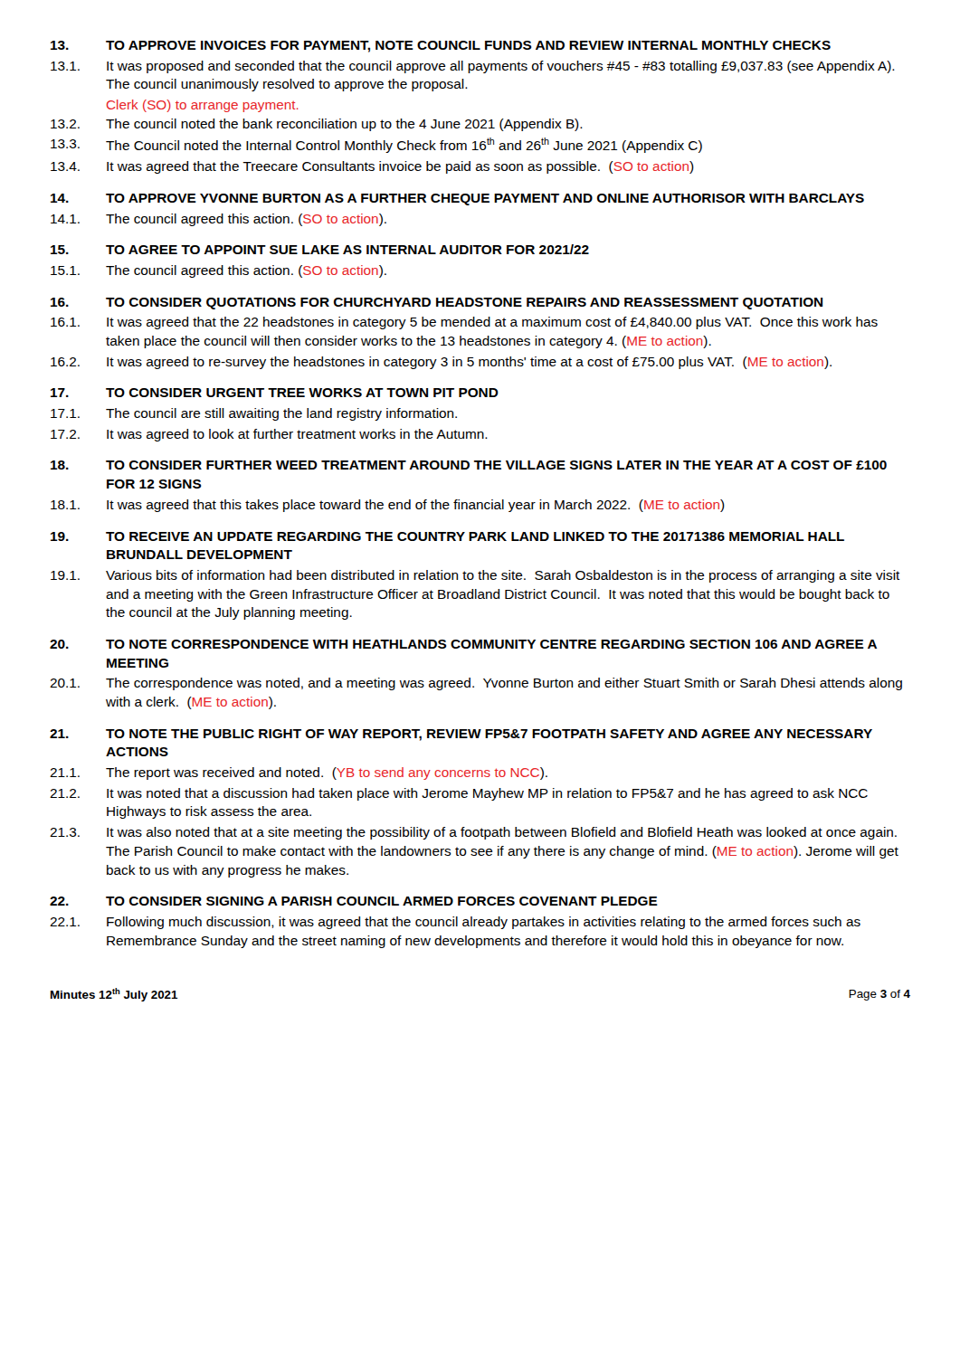13.
To approve invoices for payment, note council funds and review internal monthly checks
13.1.
It was proposed and seconded that the council approve all payments of vouchers #45 - #83 totalling £9,037.83 (see Appendix A). The council unanimously resolved to approve the proposal.
Clerk (SO) to arrange payment.
13.2.
The council noted the bank reconciliation up to the 4 June 2021 (Appendix B).
13.3.
The Council noted the Internal Control Monthly Check from 16th and 26th June 2021 (Appendix C)
13.4.
It was agreed that the Treecare Consultants invoice be paid as soon as possible. (SO to action)
14.
To approve Yvonne Burton as a further cheque payment and online authorisor with Barclays
14.1.
The council agreed this action. (SO to action).
15.
To agree to appoint Sue Lake as internal auditor for 2021/22
15.1.
The council agreed this action. (SO to action).
16.
To consider quotations for churchyard headstone repairs and reassessment quotation
16.1.
It was agreed that the 22 headstones in category 5 be mended at a maximum cost of £4,840.00 plus VAT. Once this work has taken place the council will then consider works to the 13 headstones in category 4. (ME to action).
16.2.
It was agreed to re-survey the headstones in category 3 in 5 months' time at a cost of £75.00 plus VAT. (ME to action).
17.
To consider urgent tree works at Town Pit Pond
17.1.
The council are still awaiting the land registry information.
17.2.
It was agreed to look at further treatment works in the Autumn.
18.
To consider further weed treatment around the village signs later in the year at a cost of £100 for 12 signs
18.1.
It was agreed that this takes place toward the end of the financial year in March 2022. (ME to action)
19.
To receive an update regarding the country park land linked to the 20171386 Memorial Hall Brundall development
19.1.
Various bits of information had been distributed in relation to the site. Sarah Osbaldeston is in the process of arranging a site visit and a meeting with the Green Infrastructure Officer at Broadland District Council. It was noted that this would be bought back to the council at the July planning meeting.
20.
To note correspondence with Heathlands Community Centre regarding Section 106 and agree a meeting
20.1.
The correspondence was noted, and a meeting was agreed. Yvonne Burton and either Stuart Smith or Sarah Dhesi attends along with a clerk. (ME to action).
21.
To note the public right of way report, review FP5&7 footpath safety and agree any necessary actions
21.1.
The report was received and noted. (YB to send any concerns to NCC).
21.2.
It was noted that a discussion had taken place with Jerome Mayhew MP in relation to FP5&7 and he has agreed to ask NCC Highways to risk assess the area.
21.3.
It was also noted that at a site meeting the possibility of a footpath between Blofield and Blofield Heath was looked at once again. The Parish Council to make contact with the landowners to see if any there is any change of mind. (ME to action). Jerome will get back to us with any progress he makes.
22.
To consider signing a Parish Council Armed Forces Covenant Pledge
22.1.
Following much discussion, it was agreed that the council already partakes in activities relating to the armed forces such as Remembrance Sunday and the street naming of new developments and therefore it would hold this in obeyance for now.
Minutes 12th July 2021
Page 3 of 4